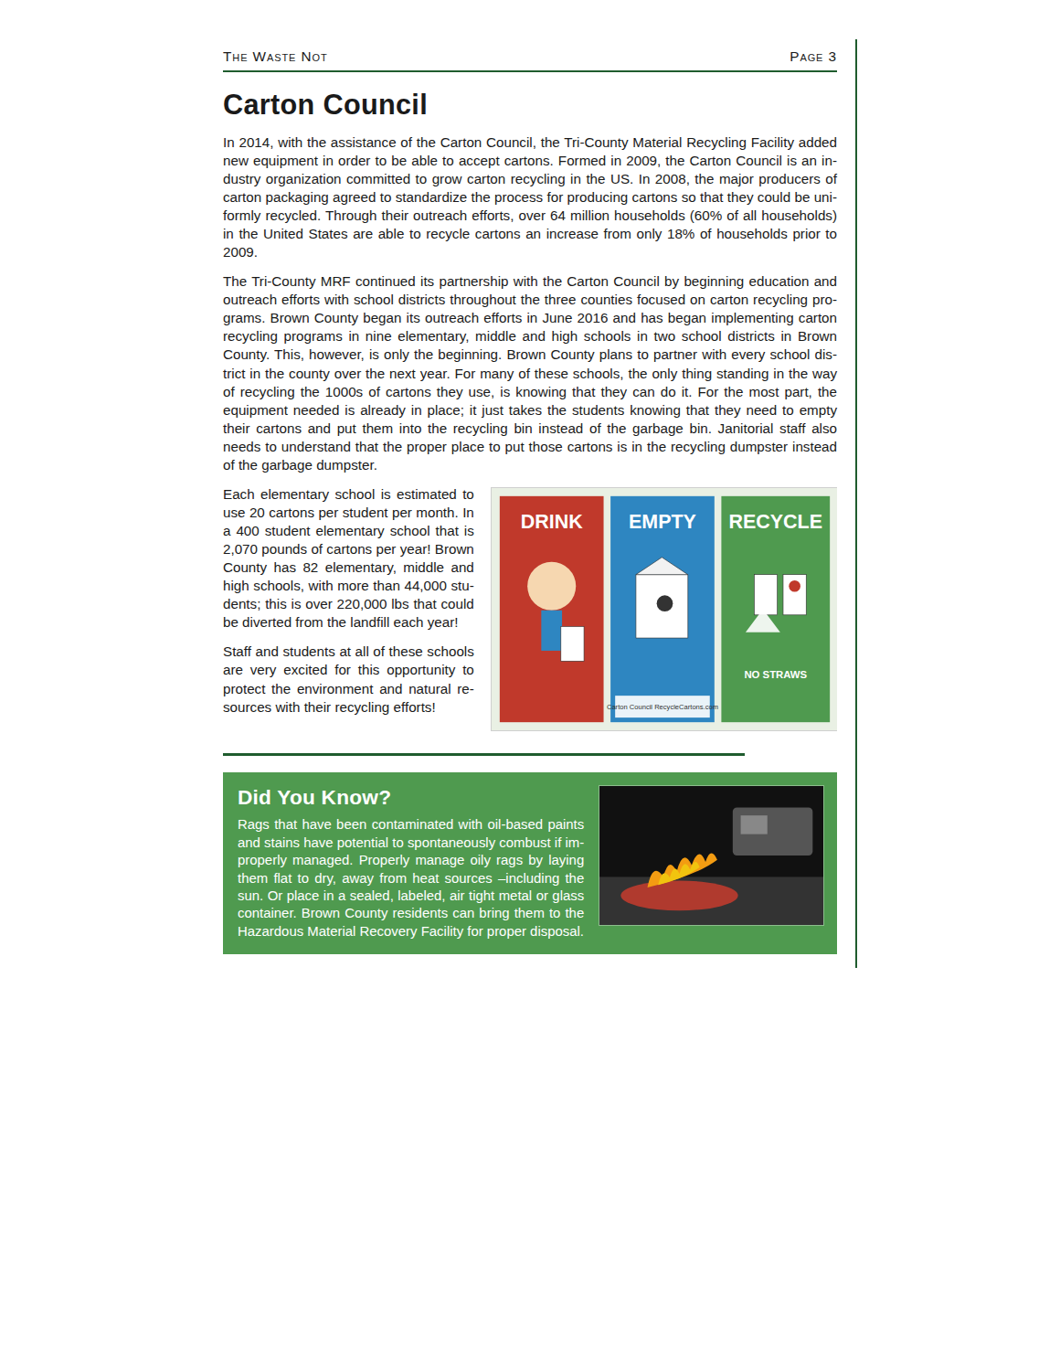The Waste Not
Page 3
Carton Council
In 2014, with the assistance of the Carton Council, the Tri-County Material Recycling Facility added new equipment in order to be able to accept cartons. Formed in 2009, the Carton Council is an industry organization committed to grow carton recycling in the US. In 2008, the major producers of carton packaging agreed to standardize the process for producing cartons so that they could be uniformly recycled. Through their outreach efforts, over 64 million households (60% of all households) in the United States are able to recycle cartons an increase from only 18% of households prior to 2009.
The Tri-County MRF continued its partnership with the Carton Council by beginning education and outreach efforts with school districts throughout the three counties focused on carton recycling programs. Brown County began its outreach efforts in June 2016 and has began implementing carton recycling programs in nine elementary, middle and high schools in two school districts in Brown County. This, however, is only the beginning. Brown County plans to partner with every school district in the county over the next year. For many of these schools, the only thing standing in the way of recycling the 1000s of cartons they use, is knowing that they can do it. For the most part, the equipment needed is already in place; it just takes the students knowing that they need to empty their cartons and put them into the recycling bin instead of the garbage bin. Janitorial staff also needs to understand that the proper place to put those cartons is in the recycling dumpster instead of the garbage dumpster.
Each elementary school is estimated to use 20 cartons per student per month. In a 400 student elementary school that is 2,070 pounds of cartons per year! Brown County has 82 elementary, middle and high schools, with more than 44,000 students; this is over 220,000 lbs that could be diverted from the landfill each year!
Staff and students at all of these schools are very excited for this opportunity to protect the environment and natural resources with their recycling efforts!
Did You Know?
Rags that have been contaminated with oil-based paints and stains have potential to spontaneously combust if improperly managed. Properly manage oily rags by laying them flat to dry, away from heat sources –including the sun. Or place in a sealed, labeled, air tight metal or glass container. Brown County residents can bring them to the Hazardous Material Recovery Facility for proper disposal.